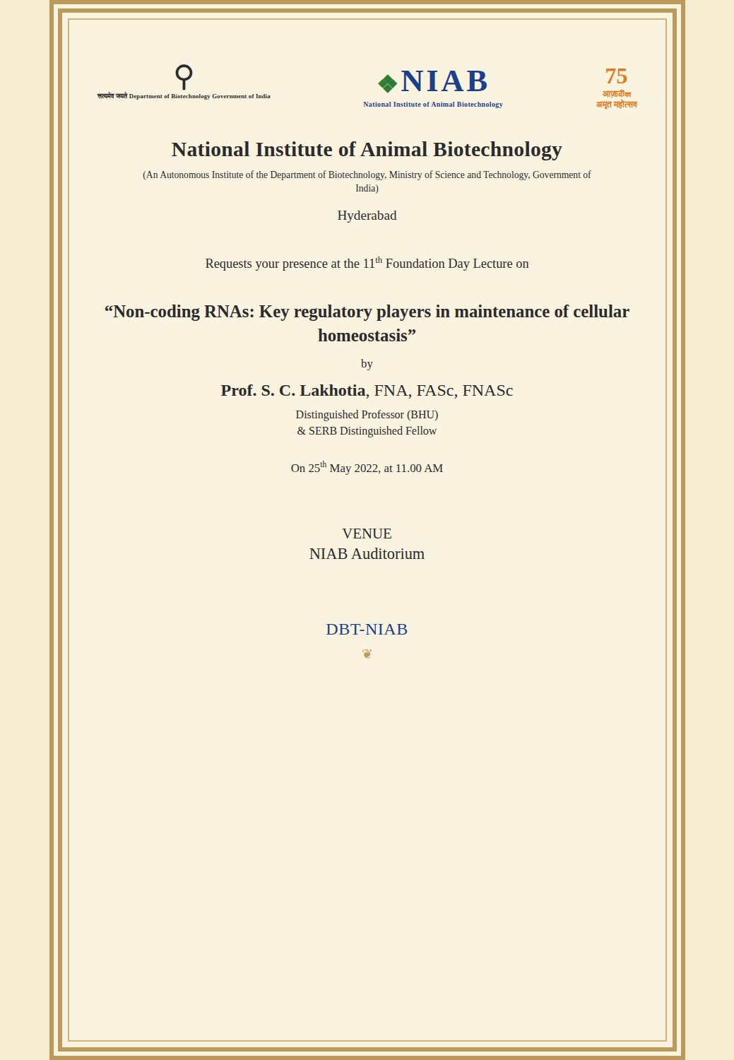⚲ सत्यमेव जयते Department of Biotechnology Government of India
❖NIAB National Institute of Animal Biotechnology
75 आज़ादीका अमृत महोत्सव
National Institute of Animal Biotechnology
(An Autonomous Institute of the Department of Biotechnology, Ministry of Science and Technology, Government of India)
Hyderabad
Requests your presence at the 11th Foundation Day Lecture on
“Non-coding RNAs: Key regulatory players in maintenance of cellular homeostasis”
by
Prof. S. C. Lakhotia, FNA, FASc, FNASc
Distinguished Professor (BHU)
& SERB Distinguished Fellow
On 25th May 2022, at 11.00 AM
VENUE NIAB Auditorium
DBT-NIAB
❦